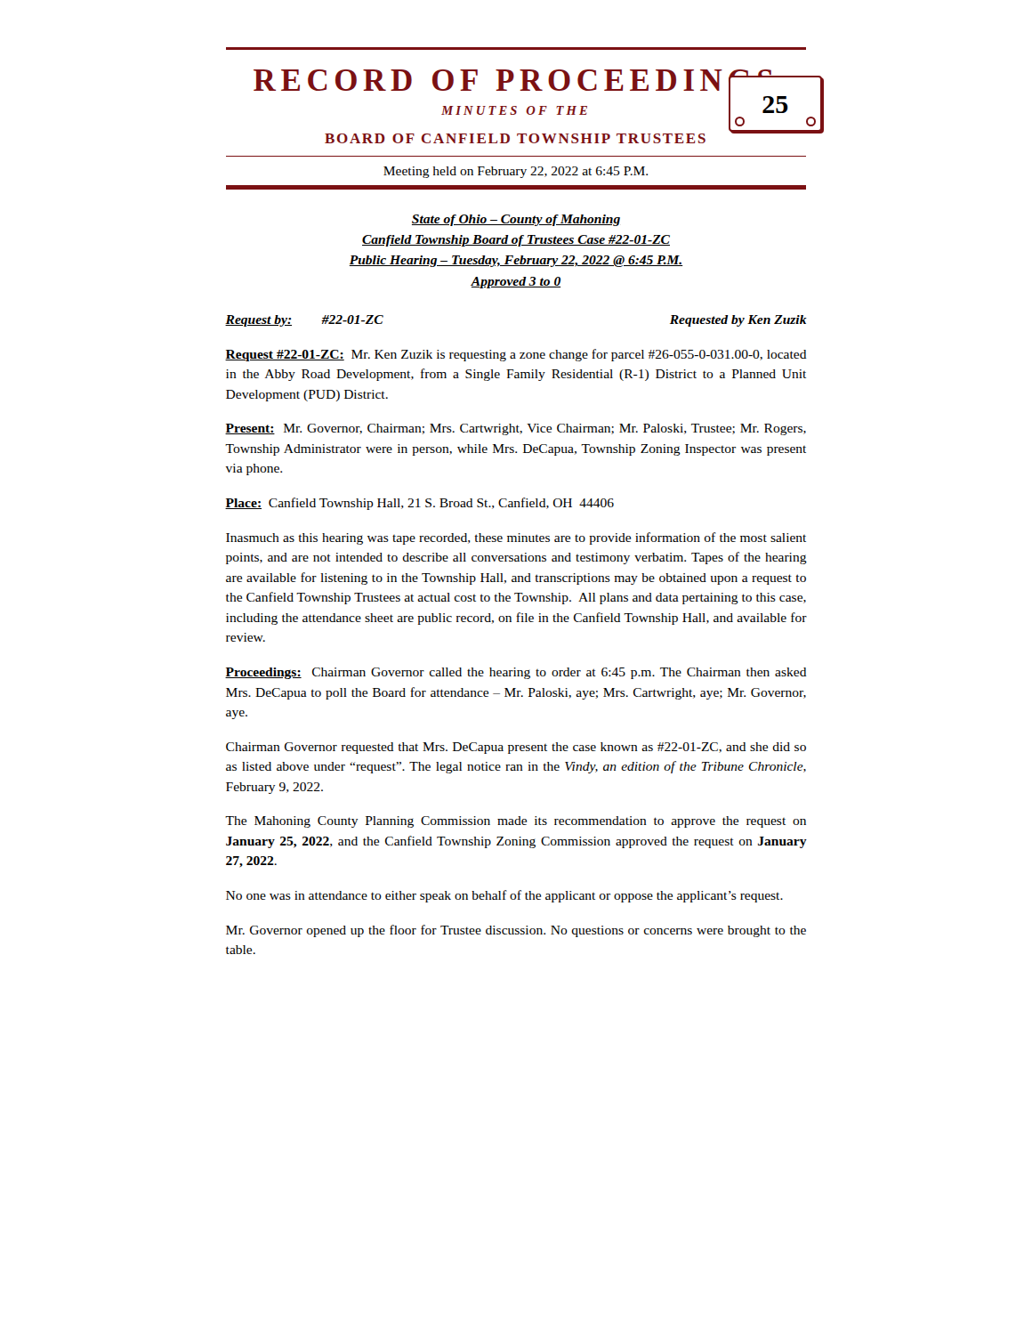RECORD OF PROCEEDINGS
MINUTES OF THE
BOARD OF CANFIELD TOWNSHIP TRUSTEES
Meeting held on February 22, 2022 at 6:45 P.M.
25
State of Ohio – County of Mahoning Canfield Township Board of Trustees Case #22-01-ZC Public Hearing – Tuesday, February 22, 2022 @ 6:45 P.M. Approved 3 to 0
Request by: #22-01-ZC Requested by Ken Zuzik
Request #22-01-ZC: Mr. Ken Zuzik is requesting a zone change for parcel #26-055-0-031.00-0, located in the Abby Road Development, from a Single Family Residential (R-1) District to a Planned Unit Development (PUD) District.
Present: Mr. Governor, Chairman; Mrs. Cartwright, Vice Chairman; Mr. Paloski, Trustee; Mr. Rogers, Township Administrator were in person, while Mrs. DeCapua, Township Zoning Inspector was present via phone.
Place: Canfield Township Hall, 21 S. Broad St., Canfield, OH 44406
Inasmuch as this hearing was tape recorded, these minutes are to provide information of the most salient points, and are not intended to describe all conversations and testimony verbatim. Tapes of the hearing are available for listening to in the Township Hall, and transcriptions may be obtained upon a request to the Canfield Township Trustees at actual cost to the Township. All plans and data pertaining to this case, including the attendance sheet are public record, on file in the Canfield Township Hall, and available for review.
Proceedings: Chairman Governor called the hearing to order at 6:45 p.m. The Chairman then asked Mrs. DeCapua to poll the Board for attendance – Mr. Paloski, aye; Mrs. Cartwright, aye; Mr. Governor, aye.
Chairman Governor requested that Mrs. DeCapua present the case known as #22-01-ZC, and she did so as listed above under “request”. The legal notice ran in the Vindy, an edition of the Tribune Chronicle, February 9, 2022.
The Mahoning County Planning Commission made its recommendation to approve the request on January 25, 2022, and the Canfield Township Zoning Commission approved the request on January 27, 2022.
No one was in attendance to either speak on behalf of the applicant or oppose the applicant’s request.
Mr. Governor opened up the floor for Trustee discussion. No questions or concerns were brought to the table.